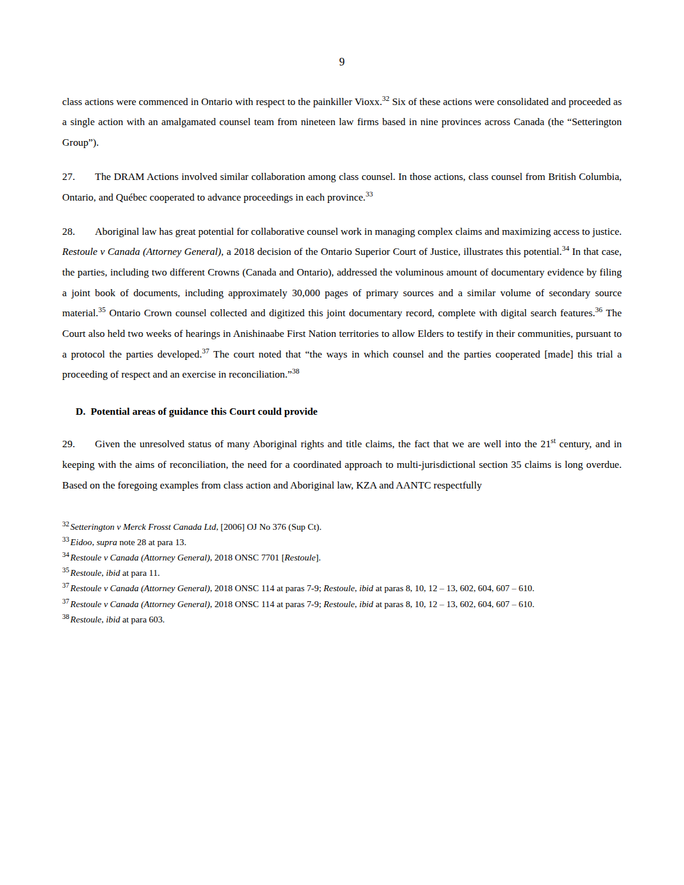9
class actions were commenced in Ontario with respect to the painkiller Vioxx.32 Six of these actions were consolidated and proceeded as a single action with an amalgamated counsel team from nineteen law firms based in nine provinces across Canada (the “Setterington Group”).
27. The DRAM Actions involved similar collaboration among class counsel. In those actions, class counsel from British Columbia, Ontario, and Québec cooperated to advance proceedings in each province.33
28. Aboriginal law has great potential for collaborative counsel work in managing complex claims and maximizing access to justice. Restoule v Canada (Attorney General), a 2018 decision of the Ontario Superior Court of Justice, illustrates this potential.34 In that case, the parties, including two different Crowns (Canada and Ontario), addressed the voluminous amount of documentary evidence by filing a joint book of documents, including approximately 30,000 pages of primary sources and a similar volume of secondary source material.35 Ontario Crown counsel collected and digitized this joint documentary record, complete with digital search features.36 The Court also held two weeks of hearings in Anishinaabe First Nation territories to allow Elders to testify in their communities, pursuant to a protocol the parties developed.37 The court noted that “the ways in which counsel and the parties cooperated [made] this trial a proceeding of respect and an exercise in reconciliation.”38
D. Potential areas of guidance this Court could provide
29. Given the unresolved status of many Aboriginal rights and title claims, the fact that we are well into the 21st century, and in keeping with the aims of reconciliation, the need for a coordinated approach to multi-jurisdictional section 35 claims is long overdue. Based on the foregoing examples from class action and Aboriginal law, KZA and AANTC respectfully
32 Setterington v Merck Frosst Canada Ltd, [2006] OJ No 376 (Sup Ct).
33 Eidoo, supra note 28 at para 13.
34 Restoule v Canada (Attorney General), 2018 ONSC 7701 [Restoule].
35 Restoule, ibid at para 11.
37 Restoule v Canada (Attorney General), 2018 ONSC 114 at paras 7-9; Restoule, ibid at paras 8, 10, 12 – 13, 602, 604, 607 – 610.
37 Restoule v Canada (Attorney General), 2018 ONSC 114 at paras 7-9; Restoule, ibid at paras 8, 10, 12 – 13, 602, 604, 607 – 610.
38 Restoule, ibid at para 603.